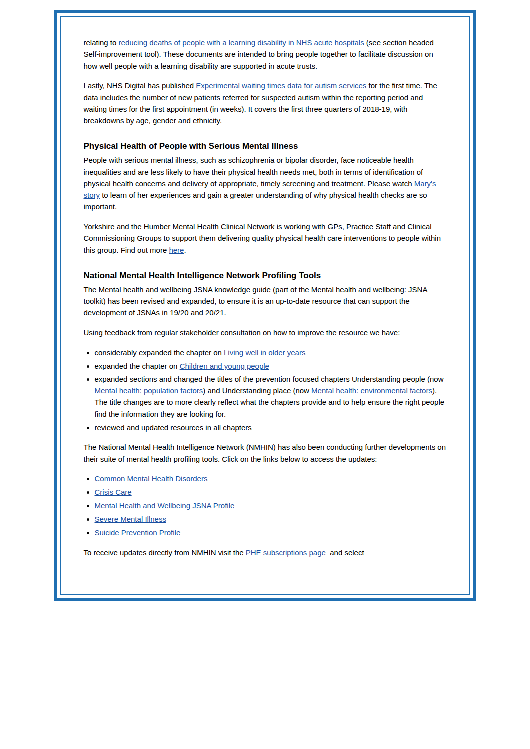relating to reducing deaths of people with a learning disability in NHS acute hospitals (see section headed Self-improvement tool). These documents are intended to bring people together to facilitate discussion on how well people with a learning disability are supported in acute trusts.
Lastly, NHS Digital has published Experimental waiting times data for autism services for the first time. The data includes the number of new patients referred for suspected autism within the reporting period and waiting times for the first appointment (in weeks). It covers the first three quarters of 2018-19, with breakdowns by age, gender and ethnicity.
Physical Health of People with Serious Mental Illness
People with serious mental illness, such as schizophrenia or bipolar disorder, face noticeable health inequalities and are less likely to have their physical health needs met, both in terms of identification of physical health concerns and delivery of appropriate, timely screening and treatment. Please watch Mary's story to learn of her experiences and gain a greater understanding of why physical health checks are so important.
Yorkshire and the Humber Mental Health Clinical Network is working with GPs, Practice Staff and Clinical Commissioning Groups to support them delivering quality physical health care interventions to people within this group. Find out more here.
National Mental Health Intelligence Network Profiling Tools
The Mental health and wellbeing JSNA knowledge guide (part of the Mental health and wellbeing: JSNA toolkit) has been revised and expanded, to ensure it is an up-to-date resource that can support the development of JSNAs in 19/20 and 20/21.
Using feedback from regular stakeholder consultation on how to improve the resource we have:
considerably expanded the chapter on Living well in older years
expanded the chapter on Children and young people
expanded sections and changed the titles of the prevention focused chapters Understanding people (now Mental health: population factors) and Understanding place (now Mental health: environmental factors). The title changes are to more clearly reflect what the chapters provide and to help ensure the right people find the information they are looking for.
reviewed and updated resources in all chapters
The National Mental Health Intelligence Network (NMHIN) has also been conducting further developments on their suite of mental health profiling tools. Click on the links below to access the updates:
Common Mental Health Disorders
Crisis Care
Mental Health and Wellbeing JSNA Profile
Severe Mental Illness
Suicide Prevention Profile
To receive updates directly from NMHIN visit the PHE subscriptions page and select